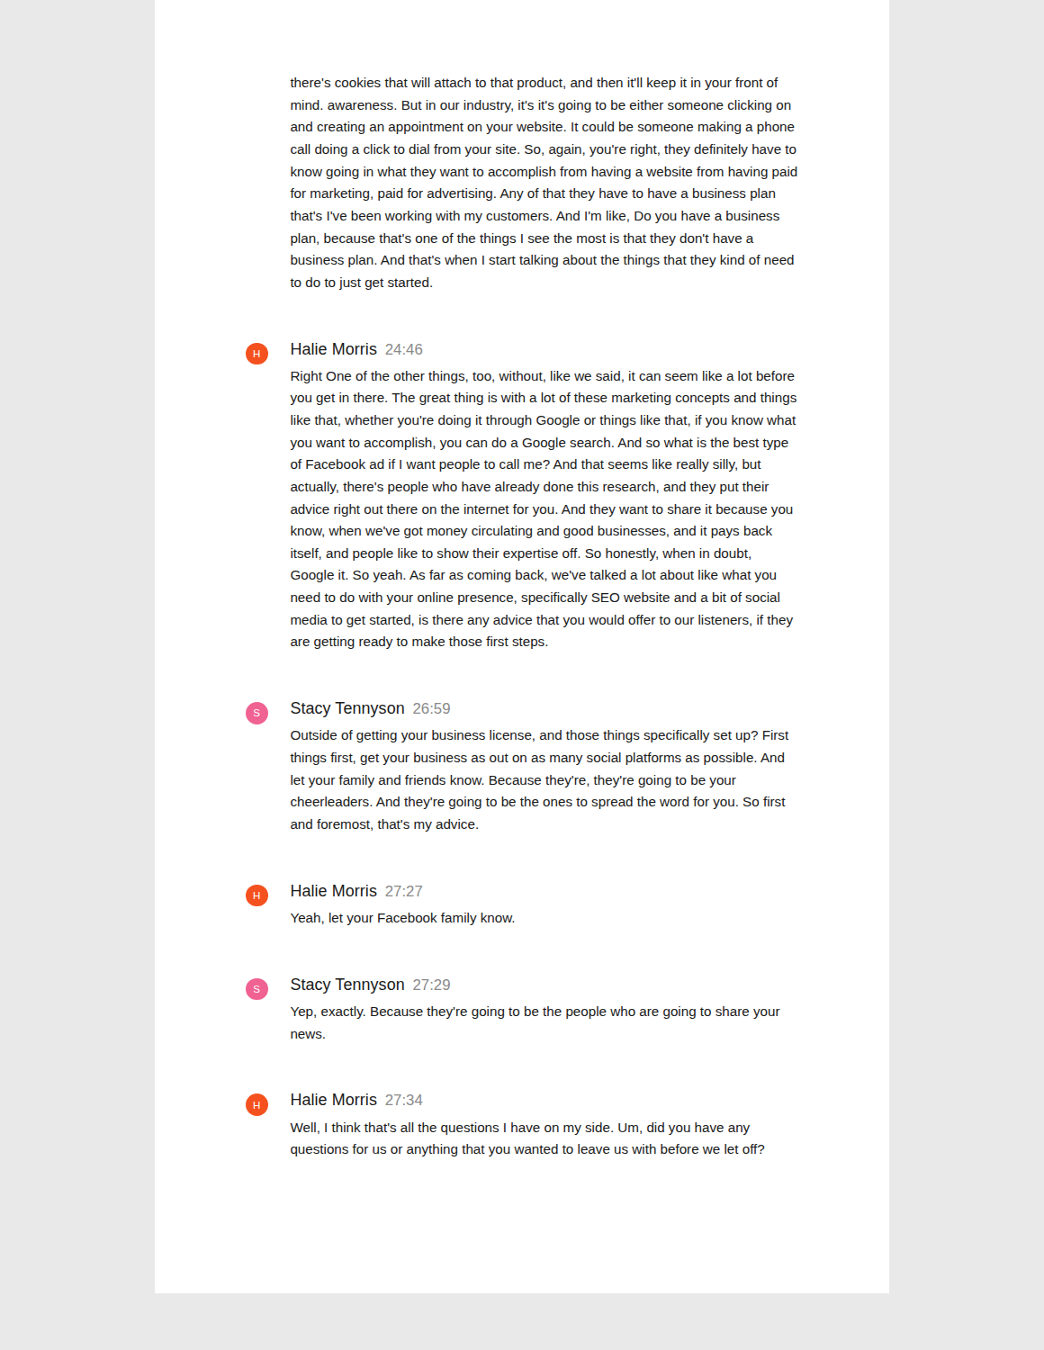they're going to be able to say, oh, I want to go to that product, and then it'll keep it in your front of mind. there's cookies that will attach to that product, and then it'll keep it in your front of mind. awareness. But in our industry, it's it's going to be either someone clicking on and creating an appointment on your website. It could be someone making a phone call doing a click to dial from your site. So, again, you're right, they definitely have to know going in what they want to accomplish from having a website from having paid for marketing, paid for advertising. Any of that they have to have a business plan that's I've been working with my customers. And I'm like, Do you have a business plan, because that's one of the things I see the most is that they don't have a business plan. And that's when I start talking about the things that they kind of need to do to just get started.
H
Halie Morris 24:46
Right One of the other things, too, without, like we said, it can seem like a lot before you get in there. The great thing is with a lot of these marketing concepts and things like that, whether you're doing it through Google or things like that, if you know what you want to accomplish, you can do a Google search. And so what is the best type of Facebook ad if I want people to call me? And that seems like really silly, but actually, there's people who have already done this research, and they put their advice right out there on the internet for you. And they want to share it because you know, when we've got money circulating and good businesses, and it pays back itself, and people like to show their expertise off. So honestly, when in doubt, Google it. So yeah. As far as coming back, we've talked a lot about like what you need to do with your online presence, specifically SEO website and a bit of social media to get started, is there any advice that you would offer to our listeners, if they are getting ready to make those first steps.
S
Stacy Tennyson 26:59
Outside of getting your business license, and those things specifically set up? First things first, get your business as out on as many social platforms as possible. And let your family and friends know. Because they're, they're going to be your cheerleaders. And they're going to be the ones to spread the word for you. So first and foremost, that's my advice.
H
Halie Morris 27:27
Yeah, let your Facebook family know.
S
Stacy Tennyson 27:29
Yep, exactly. Because they're going to be the people who are going to share your news.
H
Halie Morris 27:34
Well, I think that's all the questions I have on my side. Um, did you have any questions for us or anything that you wanted to leave us with before we let off?